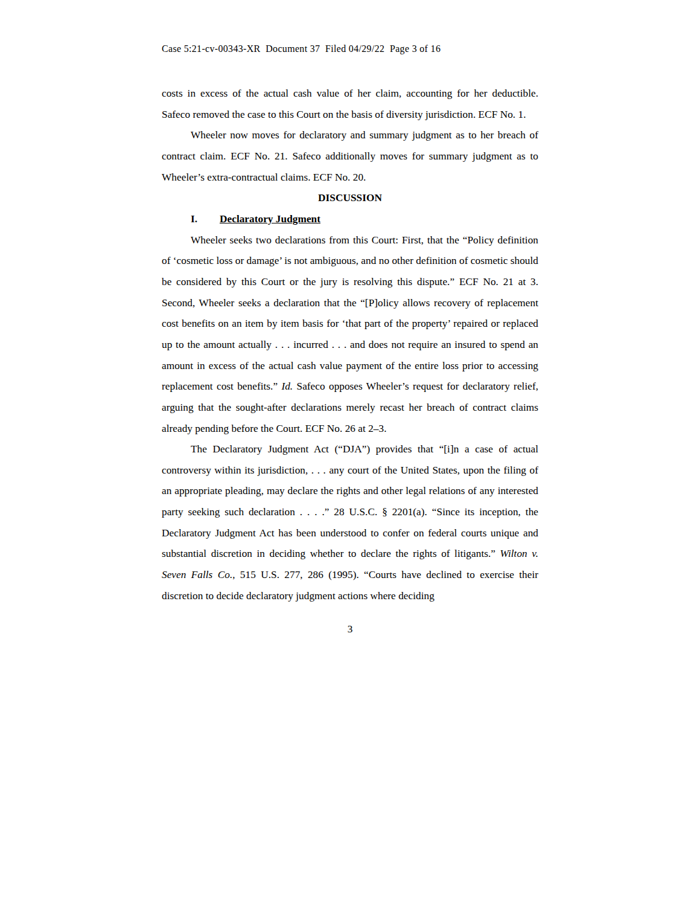Case 5:21-cv-00343-XR Document 37 Filed 04/29/22 Page 3 of 16
costs in excess of the actual cash value of her claim, accounting for her deductible. Safeco removed the case to this Court on the basis of diversity jurisdiction. ECF No. 1.
Wheeler now moves for declaratory and summary judgment as to her breach of contract claim. ECF No. 21. Safeco additionally moves for summary judgment as to Wheeler’s extra-contractual claims. ECF No. 20.
DISCUSSION
I. Declaratory Judgment
Wheeler seeks two declarations from this Court: First, that the “Policy definition of ‘cosmetic loss or damage’ is not ambiguous, and no other definition of cosmetic should be considered by this Court or the jury is resolving this dispute.” ECF No. 21 at 3. Second, Wheeler seeks a declaration that the “[P]olicy allows recovery of replacement cost benefits on an item by item basis for ‘that part of the property’ repaired or replaced up to the amount actually . . . incurred . . . and does not require an insured to spend an amount in excess of the actual cash value payment of the entire loss prior to accessing replacement cost benefits.” Id. Safeco opposes Wheeler’s request for declaratory relief, arguing that the sought-after declarations merely recast her breach of contract claims already pending before the Court. ECF No. 26 at 2–3.
The Declaratory Judgment Act (“DJA”) provides that “[i]n a case of actual controversy within its jurisdiction, . . . any court of the United States, upon the filing of an appropriate pleading, may declare the rights and other legal relations of any interested party seeking such declaration . . . .” 28 U.S.C. § 2201(a). “Since its inception, the Declaratory Judgment Act has been understood to confer on federal courts unique and substantial discretion in deciding whether to declare the rights of litigants.” Wilton v. Seven Falls Co., 515 U.S. 277, 286 (1995). “Courts have declined to exercise their discretion to decide declaratory judgment actions where deciding
3